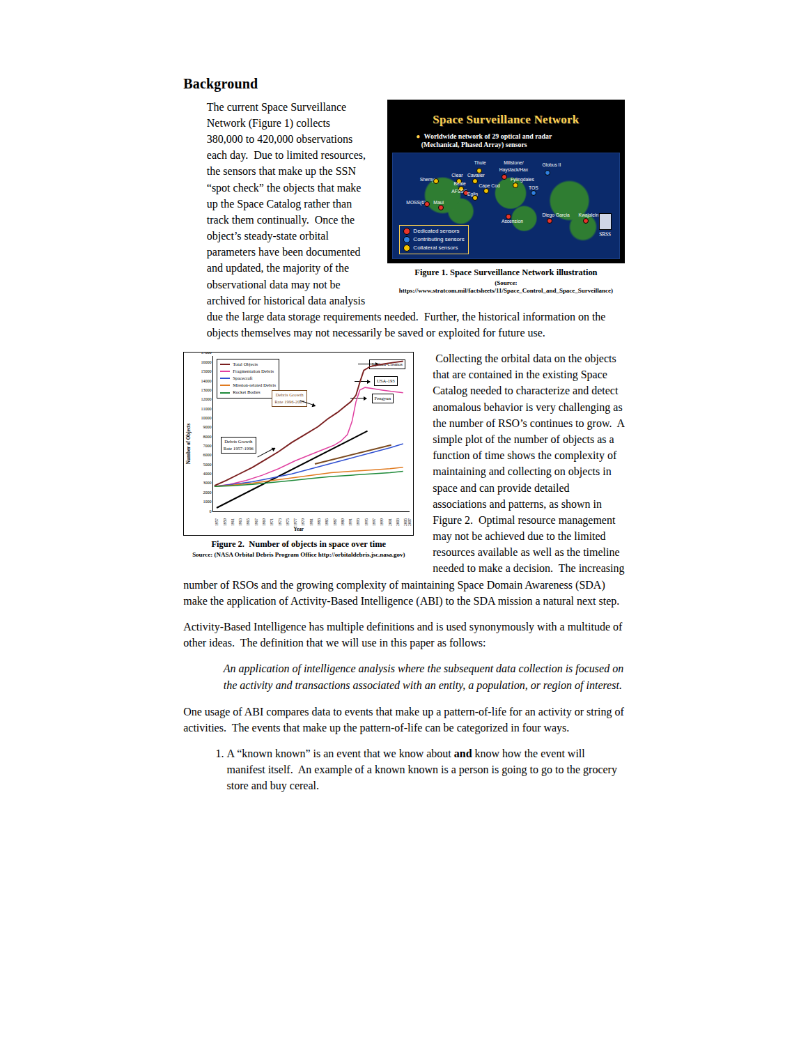Background
Space Surveillance Network
● Worldwide network of 29 optical and radar
(Mechanical, Phased Array) sensors
Thule Millstone/
Haystack/Hax Globus II Shemya Clear Cavalier Beale AFSSS Cape Cod Eglin Fylingdales TOS MOSS(6) Maui Ascension Diego Garcia Kwajalein (4)
SBSS
Dedicated sensors
Contributing sensors
Collateral sensors
Figure 1. Space Surveillance Network illustration (Source: https://www.stratcom.mil/factsheets/11/Space_Control_and_Space_Surveillance)
The current Space Surveillance Network (Figure 1) collects 380,000 to 420,000 observations each day. Due to limited resources, the sensors that make up the SSN “spot check” the objects that make up the Space Catalog rather than track them continually. Once the object’s steady-state orbital parameters have been documented and updated, the majority of the observational data may not be archived for historical data analysis due the large data storage requirements needed. Further, the historical information on the objects themselves may not necessarily be saved or exploited for future use.
Number of Objects
17000 16000 15000 14000 13000 12000 11000 10000 9000 8000 7000 6000 5000 4000 3000 2000 1000 0
Total Objects
Fragmentation Debris
Spacecraft
Mission-related Debris
Rocket Bodies
Iridium-Cosmos
USA-193
Fengyun
Debris Growth
Rate 1996-2007
Debris Growth
Rate 1957-1996
1957 1959 1961 1963 1965 1967 1969 1971 1973 1975 1977 1979 1981 1983 1985 1987 1989 1991 1993 1995 1997 1999 2001 2003 2005 2007
Year
Figure 2. Number of objects in space over time Source: (NASA Orbital Debris Program Office http://orbitaldebris.jsc.nasa.gov)
Collecting the orbital data on the objects that are contained in the existing Space Catalog needed to characterize and detect anomalous behavior is very challenging as the number of RSO’s continues to grow. A simple plot of the number of objects as a function of time shows the complexity of maintaining and collecting on objects in space and can provide detailed associations and patterns, as shown in Figure 2. Optimal resource management may not be achieved due to the limited resources available as well as the timeline needed to make a decision. The increasing number of RSOs and the growing complexity of maintaining Space Domain Awareness (SDA) make the application of Activity-Based Intelligence (ABI) to the SDA mission a natural next step.
Activity-Based Intelligence has multiple definitions and is used synonymously with a multitude of other ideas. The definition that we will use in this paper as follows:
An application of intelligence analysis where the subsequent data collection is focused on the activity and transactions associated with an entity, a population, or region of interest.
One usage of ABI compares data to events that make up a pattern-of-life for an activity or string of activities. The events that make up the pattern-of-life can be categorized in four ways.
A “known known” is an event that we know about and know how the event will manifest itself. An example of a known known is a person is going to go to the grocery store and buy cereal.